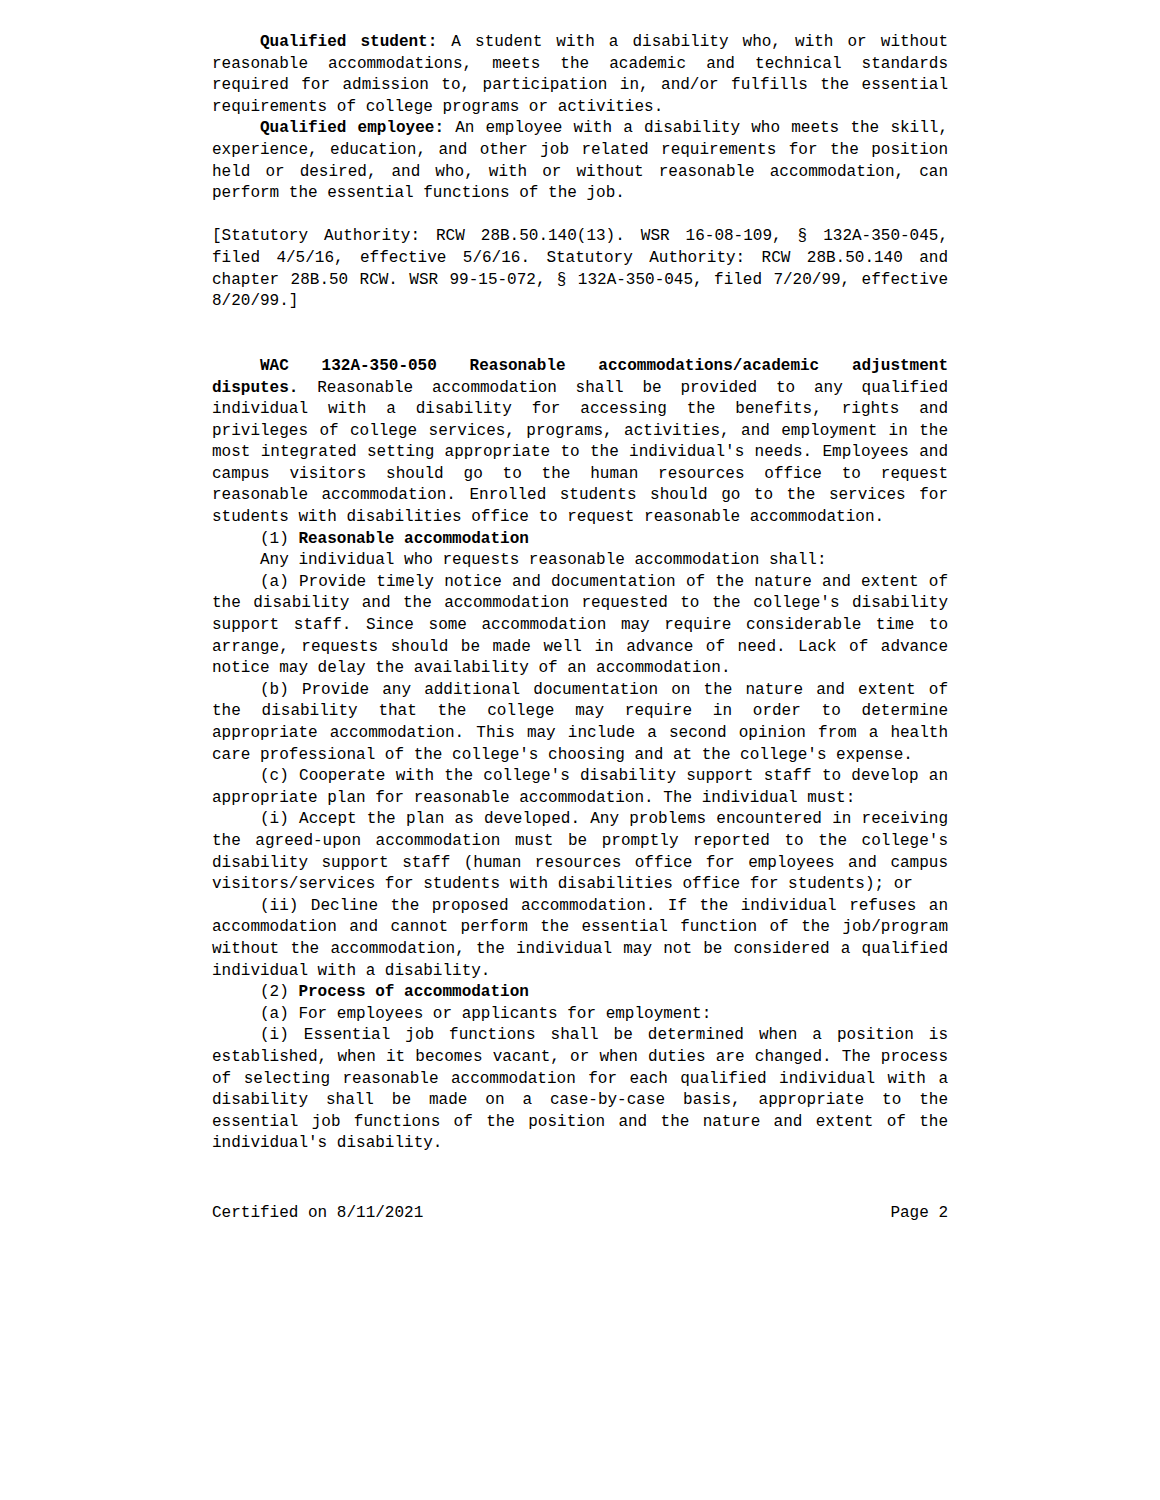Qualified student: A student with a disability who, with or without reasonable accommodations, meets the academic and technical standards required for admission to, participation in, and/or fulfills the essential requirements of college programs or activities.
Qualified employee: An employee with a disability who meets the skill, experience, education, and other job related requirements for the position held or desired, and who, with or without reasonable accommodation, can perform the essential functions of the job.
[Statutory Authority: RCW 28B.50.140(13). WSR 16-08-109, § 132A-350-045, filed 4/5/16, effective 5/6/16. Statutory Authority: RCW 28B.50.140 and chapter 28B.50 RCW. WSR 99-15-072, § 132A-350-045, filed 7/20/99, effective 8/20/99.]
WAC 132A-350-050 Reasonable accommodations/academic adjustment disputes. Reasonable accommodation shall be provided to any qualified individual with a disability for accessing the benefits, rights and privileges of college services, programs, activities, and employment in the most integrated setting appropriate to the individual's needs. Employees and campus visitors should go to the human resources office to request reasonable accommodation. Enrolled students should go to the services for students with disabilities office to request reasonable accommodation.
(1) Reasonable accommodation
Any individual who requests reasonable accommodation shall:
(a) Provide timely notice and documentation of the nature and extent of the disability and the accommodation requested to the college's disability support staff. Since some accommodation may require considerable time to arrange, requests should be made well in advance of need. Lack of advance notice may delay the availability of an accommodation.
(b) Provide any additional documentation on the nature and extent of the disability that the college may require in order to determine appropriate accommodation. This may include a second opinion from a health care professional of the college's choosing and at the college's expense.
(c) Cooperate with the college's disability support staff to develop an appropriate plan for reasonable accommodation. The individual must:
(i) Accept the plan as developed. Any problems encountered in receiving the agreed-upon accommodation must be promptly reported to the college's disability support staff (human resources office for employees and campus visitors/services for students with disabilities office for students); or
(ii) Decline the proposed accommodation. If the individual refuses an accommodation and cannot perform the essential function of the job/program without the accommodation, the individual may not be considered a qualified individual with a disability.
(2) Process of accommodation
(a) For employees or applicants for employment:
(i) Essential job functions shall be determined when a position is established, when it becomes vacant, or when duties are changed. The process of selecting reasonable accommodation for each qualified individual with a disability shall be made on a case-by-case basis, appropriate to the essential job functions of the position and the nature and extent of the individual's disability.
Certified on 8/11/2021 Page 2